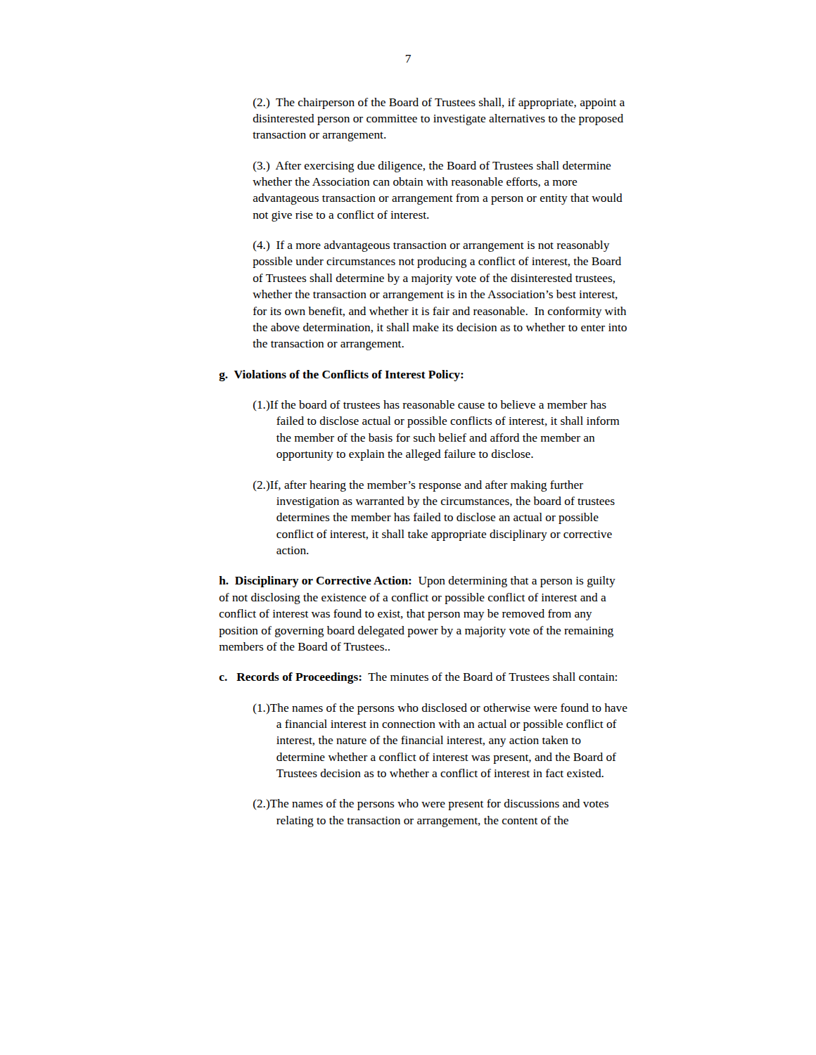7
(2.) The chairperson of the Board of Trustees shall, if appropriate, appoint a disinterested person or committee to investigate alternatives to the proposed transaction or arrangement.
(3.) After exercising due diligence, the Board of Trustees shall determine whether the Association can obtain with reasonable efforts, a more advantageous transaction or arrangement from a person or entity that would not give rise to a conflict of interest.
(4.) If a more advantageous transaction or arrangement is not reasonably possible under circumstances not producing a conflict of interest, the Board of Trustees shall determine by a majority vote of the disinterested trustees, whether the transaction or arrangement is in the Association’s best interest, for its own benefit, and whether it is fair and reasonable. In conformity with the above determination, it shall make its decision as to whether to enter into the transaction or arrangement.
g. Violations of the Conflicts of Interest Policy:
(1.)If the board of trustees has reasonable cause to believe a member has failed to disclose actual or possible conflicts of interest, it shall inform the member of the basis for such belief and afford the member an opportunity to explain the alleged failure to disclose.
(2.)If, after hearing the member’s response and after making further investigation as warranted by the circumstances, the board of trustees determines the member has failed to disclose an actual or possible conflict of interest, it shall take appropriate disciplinary or corrective action.
h. Disciplinary or Corrective Action: Upon determining that a person is guilty of not disclosing the existence of a conflict or possible conflict of interest and a conflict of interest was found to exist, that person may be removed from any position of governing board delegated power by a majority vote of the remaining members of the Board of Trustees..
c. Records of Proceedings: The minutes of the Board of Trustees shall contain:
(1.)The names of the persons who disclosed or otherwise were found to have a financial interest in connection with an actual or possible conflict of interest, the nature of the financial interest, any action taken to determine whether a conflict of interest was present, and the Board of Trustees decision as to whether a conflict of interest in fact existed.
(2.)The names of the persons who were present for discussions and votes relating to the transaction or arrangement, the content of the